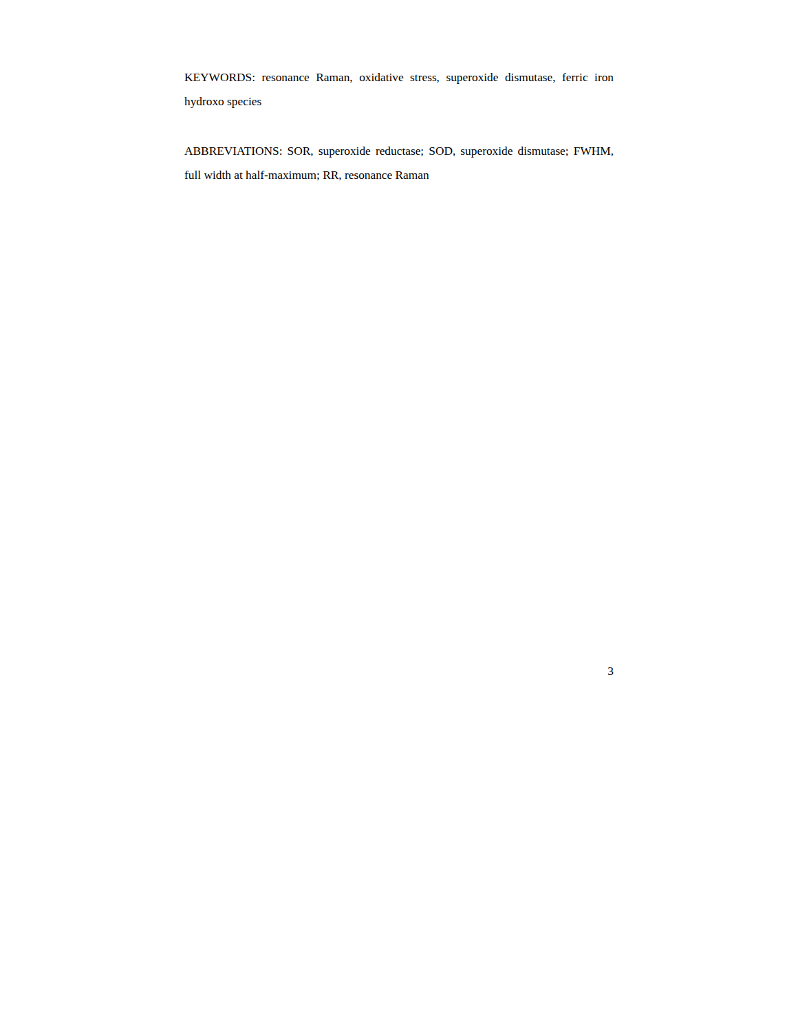KEYWORDS: resonance Raman, oxidative stress, superoxide dismutase, ferric iron hydroxo species
ABBREVIATIONS: SOR, superoxide reductase; SOD, superoxide dismutase; FWHM, full width at half-maximum; RR, resonance Raman
3